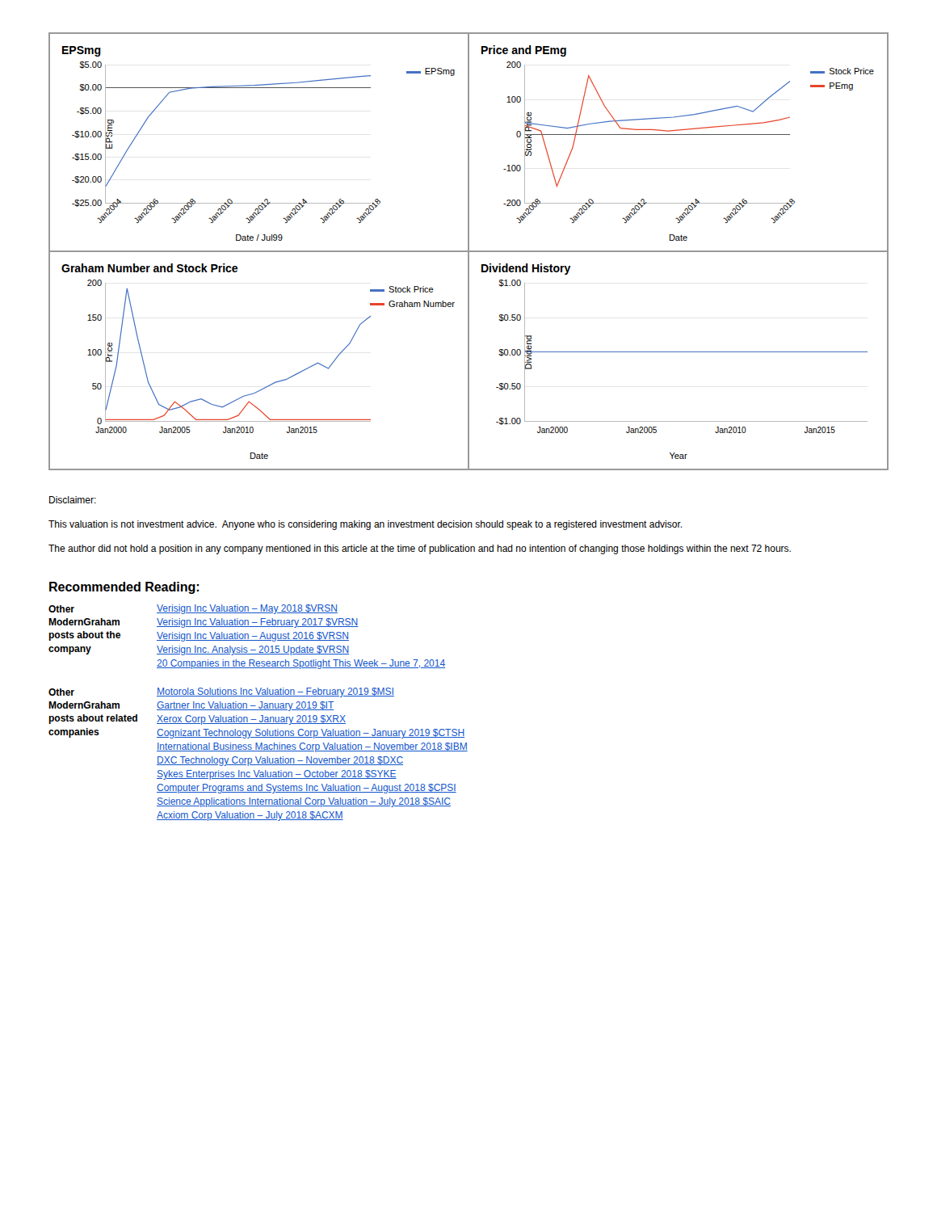EPSmg
EPSmg
EPSmg $5.00 $0.00 -$5.00 -$10.00 -$15.00 -$20.00 -$25.00
Jan2004 Jan2006 Jan2008 Jan2010 Jan2012 Jan2014 Jan2016 Jan2018
Date / Jul99
Price and PEmg
Stock Price
PEmg
Stock Price 200 100 0 -100 -200
Jan2008 Jan2010 Jan2012 Jan2014 Jan2016 Jan2018
Date
Graham Number and Stock Price
Stock Price
Graham Number
Price 200 150 100 50 0
Jan2000 Jan2005 Jan2010 Jan2015
Date
Dividend History
Dividend $1.00 $0.50 $0.00 -$0.50 -$1.00
Jan2000 Jan2005 Jan2010 Jan2015
Year
Disclaimer:
This valuation is not investment advice. Anyone who is considering making an investment decision should speak to a registered investment advisor.
The author did not hold a position in any company mentioned in this article at the time of publication and had no intention of changing those holdings within the next 72 hours.
Recommended Reading:
| Other ModernGraham posts about the company | Verisign Inc Valuation – May 2018 $VRSN Verisign Inc Valuation – February 2017 $VRSN Verisign Inc Valuation – August 2016 $VRSN Verisign Inc. Analysis – 2015 Update $VRSN 20 Companies in the Research Spotlight This Week – June 7, 2014 |
| Other ModernGraham posts about related companies | Motorola Solutions Inc Valuation – February 2019 $MSI Gartner Inc Valuation – January 2019 $IT Xerox Corp Valuation – January 2019 $XRX Cognizant Technology Solutions Corp Valuation – January 2019 $CTSH International Business Machines Corp Valuation – November 2018 $IBM DXC Technology Corp Valuation – November 2018 $DXC Sykes Enterprises Inc Valuation – October 2018 $SYKE Computer Programs and Systems Inc Valuation – August 2018 $CPSI Science Applications International Corp Valuation – July 2018 $SAIC Acxiom Corp Valuation – July 2018 $ACXM |